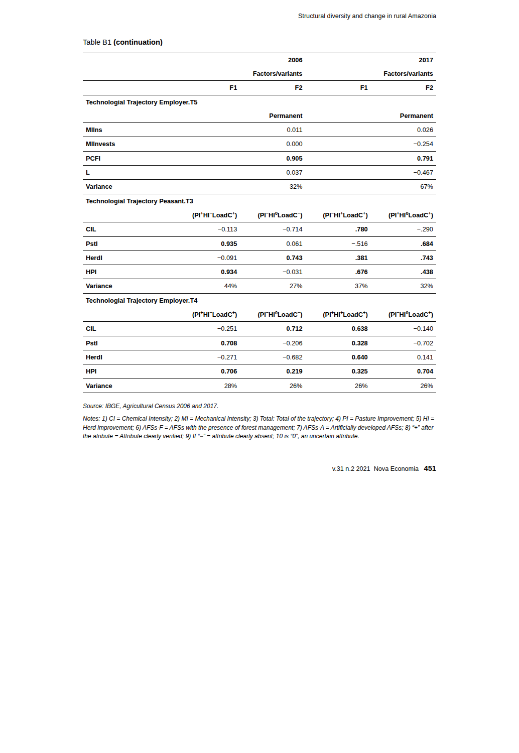Structural diversity and change in rural Amazonia
Table B1 (continuation)
| | 2006 | 2017 |
| --- | --- | --- |
| | Factors/variants | Factors/variants |
| | F1 | F2 | F1 | F2 |
| Technologial Trajectory Employer.T5 |
| | Permanent | Permanent |
| MIIns | 0.011 | 0.026 |
| MIInvests | 0.000 | −0.254 |
| PCFI | 0.905 | 0.791 |
| L | 0.037 | −0.467 |
| Variance | 32% | 67% |
| Technologial Trajectory Peasant.T3 |
| | (PI + HI − LoadC + ) | (PI − HI 0 LoadC − ) | (PI − HI + LoadC + ) | (PI + HI 0 LoadC + ) |
| CIL | −0.113 | −0.714 | .780 | −.290 |
| PstI | 0.935 | 0.061 | −.516 | .684 |
| HerdI | −0.091 | 0.743 | .381 | .743 |
| HPI | 0.934 | −0.031 | .676 | .438 |
| Variance | 44% | 27% | 37% | 32% |
| Technologial Trajectory Employer.T4 |
| | (PI + HI − LoadC + ) | (PI − HI 0 LoadC − ) | (PI + HI + LoadC + ) | (PI − HI 0 LoadC + ) |
| CIL | −0.251 | 0.712 | 0.638 | −0.140 |
| PstI | 0.708 | −0.206 | 0.328 | −0.702 |
| HerdI | −0.271 | −0.682 | 0.640 | 0.141 |
| HPI | 0.706 | 0.219 | 0.325 | 0.704 |
| Variance | 28% | 26% | 26% | 26% |
Source: IBGE, Agricultural Census 2006 and 2017.
Notes: 1) CI = Chemical Intensity; 2) MI = Mechanical Intensity; 3) Total: Total of the trajectory; 4) PI = Pasture Improvement; 5) HI = Herd improvement; 6) AFSs-F = AFSs with the presence of forest management; 7) AFSs-A = Artificially developed AFSs; 8) “+” after the atribute = Attribute clearly verified; 9) If “−” = attribute clearly absent; 10 is “0”, an uncertain attribute.
v.31 n.2 2021 Nova Economia 451